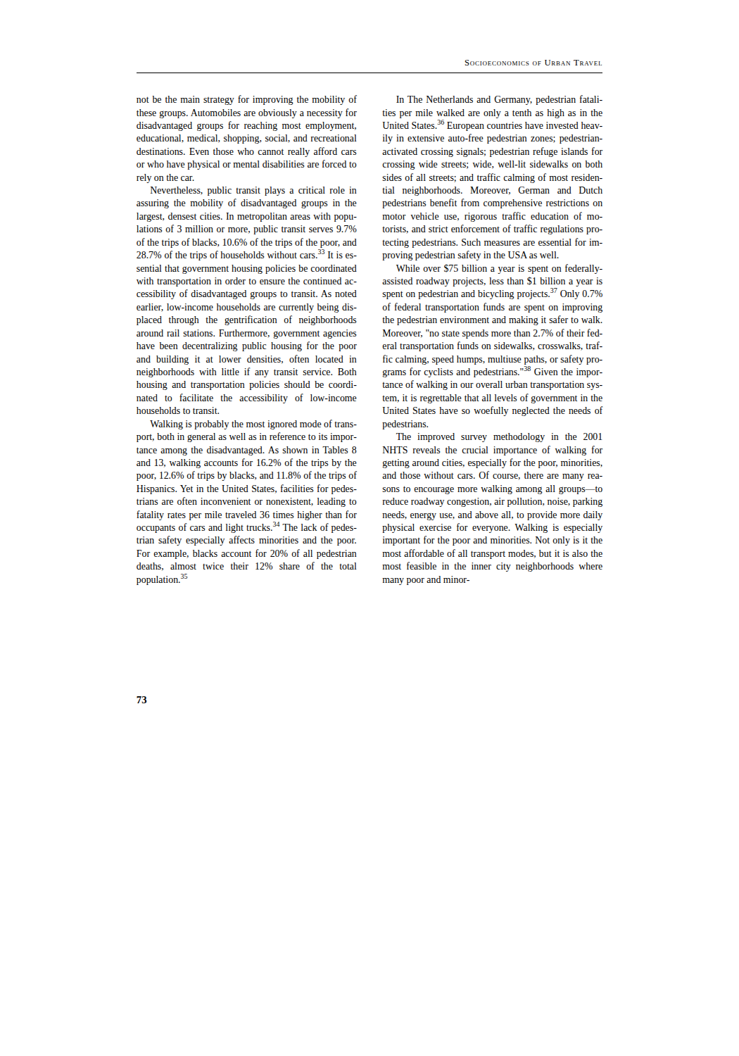Socioeconomics of Urban Travel
not be the main strategy for improving the mobility of these groups. Automobiles are obviously a necessity for disadvantaged groups for reaching most employment, educational, medical, shopping, social, and recreational destinations. Even those who cannot really afford cars or who have physical or mental disabilities are forced to rely on the car.
Nevertheless, public transit plays a critical role in assuring the mobility of disadvantaged groups in the largest, densest cities. In metropolitan areas with populations of 3 million or more, public transit serves 9.7% of the trips of blacks, 10.6% of the trips of the poor, and 28.7% of the trips of households without cars.33 It is essential that government housing policies be coordinated with transportation in order to ensure the continued accessibility of disadvantaged groups to transit. As noted earlier, low-income households are currently being displaced through the gentrification of neighborhoods around rail stations. Furthermore, government agencies have been decentralizing public housing for the poor and building it at lower densities, often located in neighborhoods with little if any transit service. Both housing and transportation policies should be coordinated to facilitate the accessibility of low-income households to transit.
Walking is probably the most ignored mode of transport, both in general as well as in reference to its importance among the disadvantaged. As shown in Tables 8 and 13, walking accounts for 16.2% of the trips by the poor, 12.6% of trips by blacks, and 11.8% of the trips of Hispanics. Yet in the United States, facilities for pedestrians are often inconvenient or nonexistent, leading to fatality rates per mile traveled 36 times higher than for occupants of cars and light trucks.34 The lack of pedestrian safety especially affects minorities and the poor. For example, blacks account for 20% of all pedestrian deaths, almost twice their 12% share of the total population.35
In The Netherlands and Germany, pedestrian fatalities per mile walked are only a tenth as high as in the United States.36 European countries have invested heavily in extensive auto-free pedestrian zones; pedestrian-activated crossing signals; pedestrian refuge islands for crossing wide streets; wide, well-lit sidewalks on both sides of all streets; and traffic calming of most residential neighborhoods. Moreover, German and Dutch pedestrians benefit from comprehensive restrictions on motor vehicle use, rigorous traffic education of motorists, and strict enforcement of traffic regulations protecting pedestrians. Such measures are essential for improving pedestrian safety in the USA as well.
While over $75 billion a year is spent on federally-assisted roadway projects, less than $1 billion a year is spent on pedestrian and bicycling projects.37 Only 0.7% of federal transportation funds are spent on improving the pedestrian environment and making it safer to walk. Moreover, "no state spends more than 2.7% of their federal transportation funds on sidewalks, crosswalks, traffic calming, speed humps, multiuse paths, or safety programs for cyclists and pedestrians."38 Given the importance of walking in our overall urban transportation system, it is regrettable that all levels of government in the United States have so woefully neglected the needs of pedestrians.
The improved survey methodology in the 2001 NHTS reveals the crucial importance of walking for getting around cities, especially for the poor, minorities, and those without cars. Of course, there are many reasons to encourage more walking among all groups—to reduce roadway congestion, air pollution, noise, parking needs, energy use, and above all, to provide more daily physical exercise for everyone. Walking is especially important for the poor and minorities. Not only is it the most affordable of all transport modes, but it is also the most feasible in the inner city neighborhoods where many poor and minor-
73